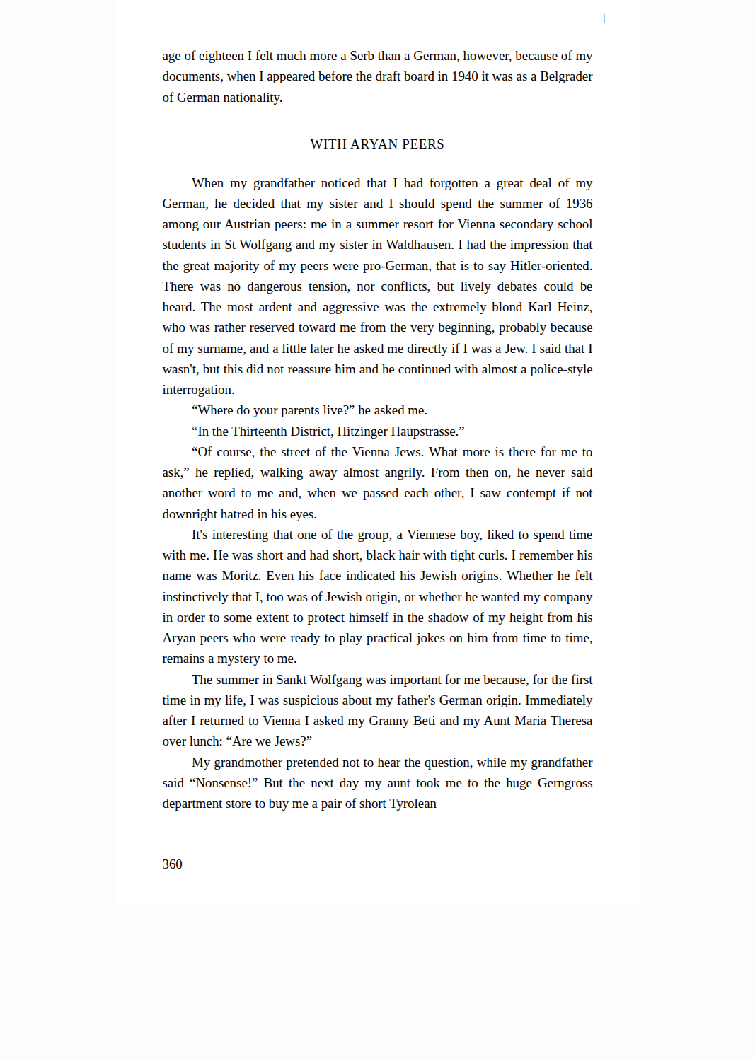|
age of eighteen I felt much more a Serb than a German, however, because of my documents, when I appeared before the draft board in 1940 it was as a Belgrader of German nationality.
WITH ARYAN PEERS
When my grandfather noticed that I had forgotten a great deal of my German, he decided that my sister and I should spend the summer of 1936 among our Austrian peers: me in a summer resort for Vienna secondary school students in St Wolfgang and my sister in Waldhausen. I had the impression that the great majority of my peers were pro-German, that is to say Hitler-oriented. There was no dangerous tension, nor conflicts, but lively debates could be heard. The most ardent and aggressive was the extremely blond Karl Heinz, who was rather reserved toward me from the very beginning, probably because of my surname, and a little later he asked me directly if I was a Jew. I said that I wasn't, but this did not reassure him and he continued with almost a police-style interrogation.
“Where do your parents live?” he asked me.
“In the Thirteenth District, Hitzinger Haupstrasse.”
“Of course, the street of the Vienna Jews. What more is there for me to ask,” he replied, walking away almost angrily. From then on, he never said another word to me and, when we passed each other, I saw contempt if not downright hatred in his eyes.
It's interesting that one of the group, a Viennese boy, liked to spend time with me. He was short and had short, black hair with tight curls. I remember his name was Moritz. Even his face indicated his Jewish origins. Whether he felt instinctively that I, too was of Jewish origin, or whether he wanted my company in order to some extent to protect himself in the shadow of my height from his Aryan peers who were ready to play practical jokes on him from time to time, remains a mystery to me.
The summer in Sankt Wolfgang was important for me because, for the first time in my life, I was suspicious about my father's German origin. Immediately after I returned to Vienna I asked my Granny Beti and my Aunt Maria Theresa over lunch: “Are we Jews?”
My grandmother pretended not to hear the question, while my grandfather said “Nonsense!” But the next day my aunt took me to the huge Gerngross department store to buy me a pair of short Tyrolean
360